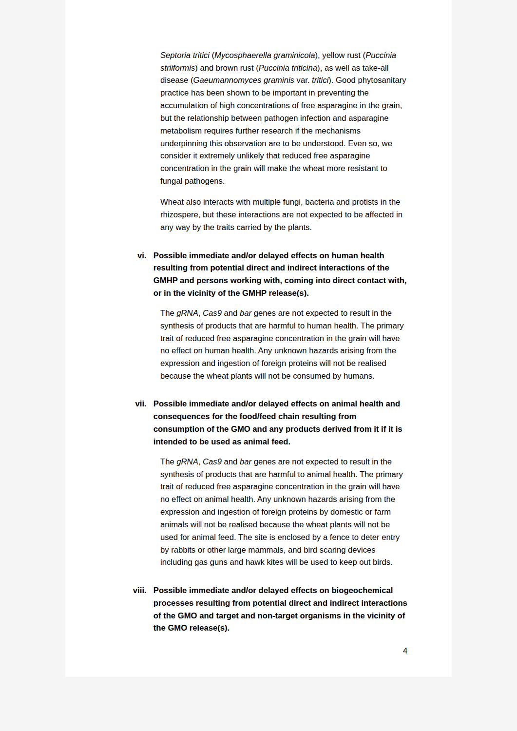Septoria tritici (Mycosphaerella graminicola), yellow rust (Puccinia striiformis) and brown rust (Puccinia triticina), as well as take-all disease (Gaeumannomyces graminis var. tritici). Good phytosanitary practice has been shown to be important in preventing the accumulation of high concentrations of free asparagine in the grain, but the relationship between pathogen infection and asparagine metabolism requires further research if the mechanisms underpinning this observation are to be understood. Even so, we consider it extremely unlikely that reduced free asparagine concentration in the grain will make the wheat more resistant to fungal pathogens.
Wheat also interacts with multiple fungi, bacteria and protists in the rhizospere, but these interactions are not expected to be affected in any way by the traits carried by the plants.
vi.
Possible immediate and/or delayed effects on human health resulting from potential direct and indirect interactions of the GMHP and persons working with, coming into direct contact with, or in the vicinity of the GMHP release(s).
The gRNA, Cas9 and bar genes are not expected to result in the synthesis of products that are harmful to human health. The primary trait of reduced free asparagine concentration in the grain will have no effect on human health. Any unknown hazards arising from the expression and ingestion of foreign proteins will not be realised because the wheat plants will not be consumed by humans.
vii.
Possible immediate and/or delayed effects on animal health and consequences for the food/feed chain resulting from consumption of the GMO and any products derived from it if it is intended to be used as animal feed.
The gRNA, Cas9 and bar genes are not expected to result in the synthesis of products that are harmful to animal health. The primary trait of reduced free asparagine concentration in the grain will have no effect on animal health. Any unknown hazards arising from the expression and ingestion of foreign proteins by domestic or farm animals will not be realised because the wheat plants will not be used for animal feed. The site is enclosed by a fence to deter entry by rabbits or other large mammals, and bird scaring devices including gas guns and hawk kites will be used to keep out birds.
viii.
Possible immediate and/or delayed effects on biogeochemical processes resulting from potential direct and indirect interactions of the GMO and target and non-target organisms in the vicinity of the GMO release(s).
4